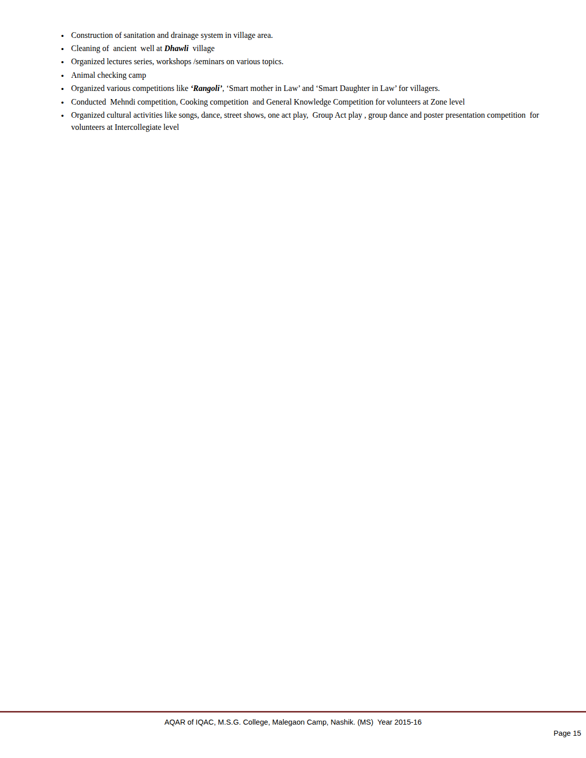Construction of sanitation and drainage system in village area.
Cleaning of ancient well at Dhawli village
Organized lectures series, workshops /seminars on various topics.
Animal checking camp
Organized various competitions like ‘Rangoli’, ‘Smart mother in Law’ and ‘Smart Daughter in Law’ for villagers.
Conducted Mehndi competition, Cooking competition and General Knowledge Competition for volunteers at Zone level
Organized cultural activities like songs, dance, street shows, one act play, Group Act play , group dance and poster presentation competition for volunteers at Intercollegiate level
AQAR of IQAC, M.S.G. College, Malegaon Camp, Nashik. (MS) Year 2015-16
Page 15